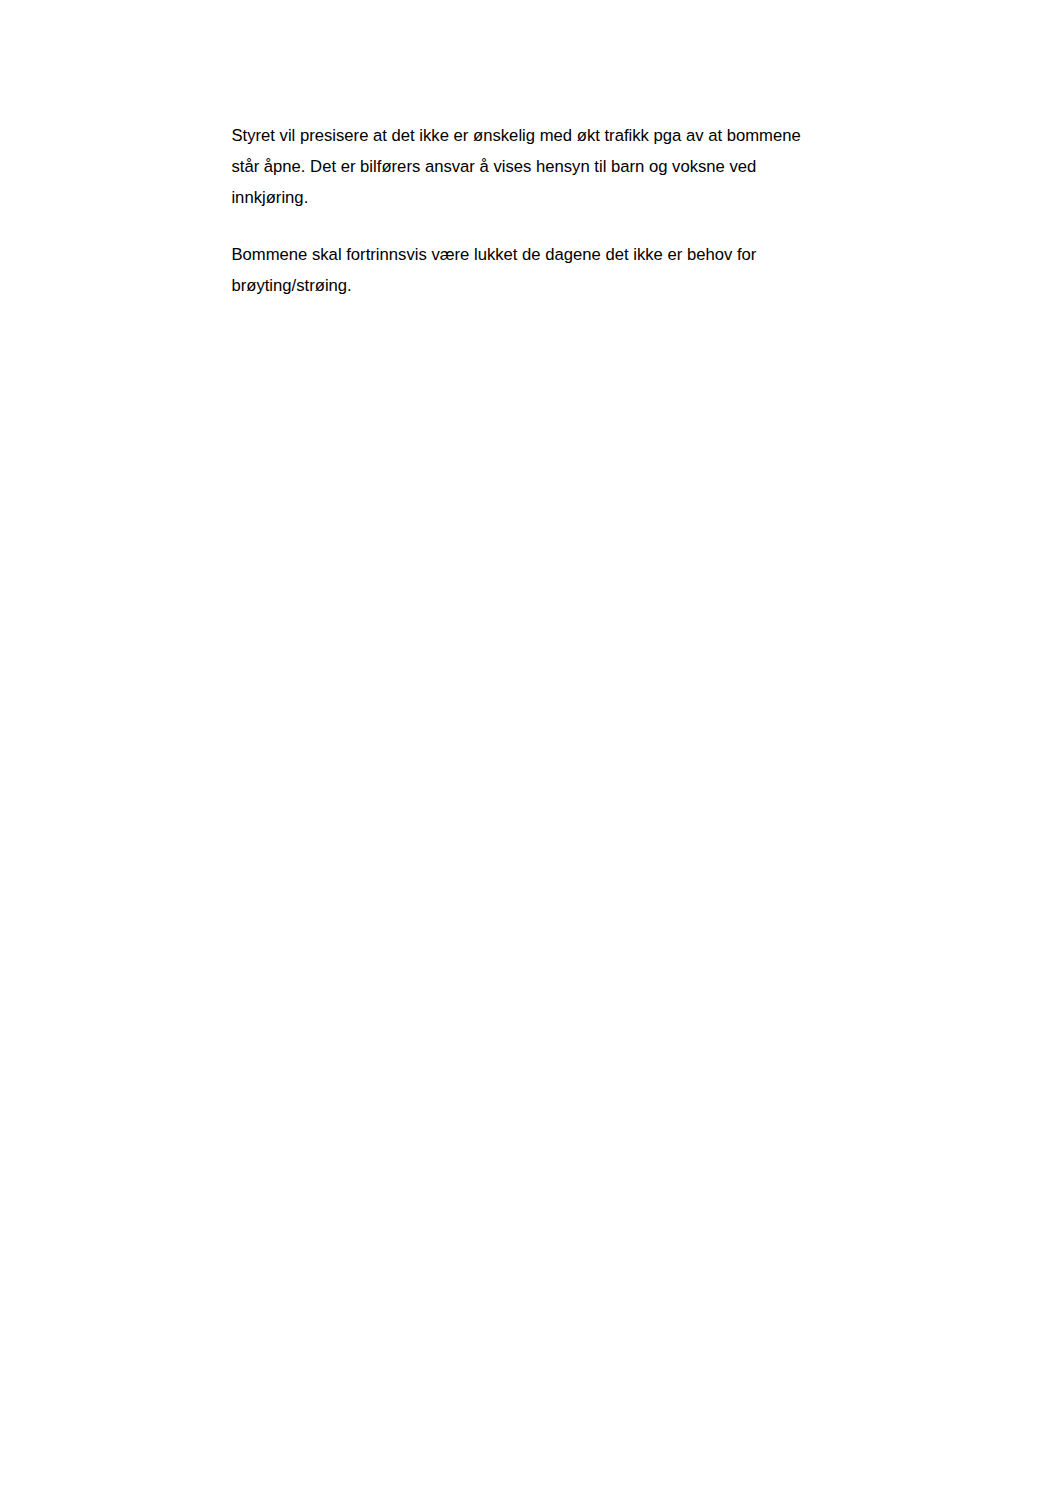Styret vil presisere at det ikke er ønskelig med økt trafikk pga av at bommene står åpne. Det er bilførers ansvar å vises hensyn til barn og voksne ved innkjøring.
Bommene skal fortrinnsvis være lukket de dagene det ikke er behov for brøyting/strøing.